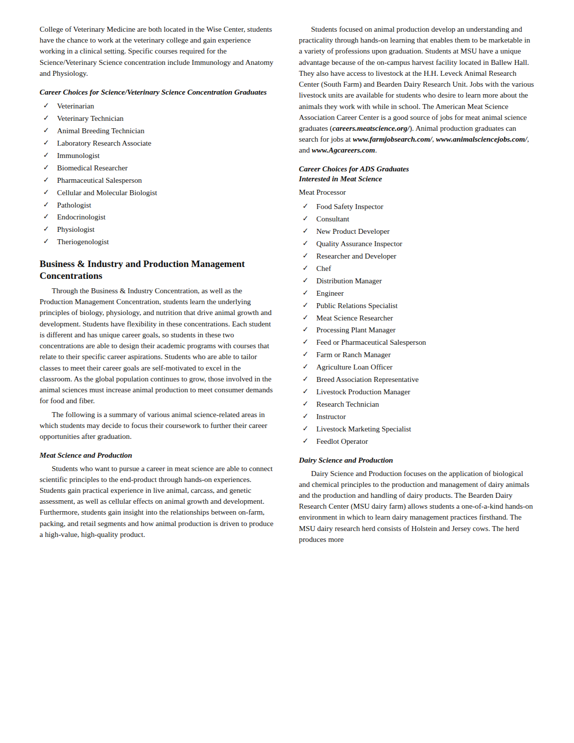College of Veterinary Medicine are both located in the Wise Center, students have the chance to work at the veterinary college and gain experience working in a clinical setting. Specific courses required for the Science/Veterinary Science concentration include Immunology and Anatomy and Physiology.
Career Choices for Science/Veterinary Science Concentration Graduates
Veterinarian
Veterinary Technician
Animal Breeding Technician
Laboratory Research Associate
Immunologist
Biomedical Researcher
Pharmaceutical Salesperson
Cellular and Molecular Biologist
Pathologist
Endocrinologist
Physiologist
Theriogenologist
Business & Industry and Production Management Concentrations
Through the Business & Industry Concentration, as well as the Production Management Concentration, students learn the underlying principles of biology, physiology, and nutrition that drive animal growth and development. Students have flexibility in these concentrations. Each student is different and has unique career goals, so students in these two concentrations are able to design their academic programs with courses that relate to their specific career aspirations. Students who are able to tailor classes to meet their career goals are self-motivated to excel in the classroom. As the global population continues to grow, those involved in the animal sciences must increase animal production to meet consumer demands for food and fiber.
The following is a summary of various animal science-related areas in which students may decide to focus their coursework to further their career opportunities after graduation.
Meat Science and Production
Students who want to pursue a career in meat science are able to connect scientific principles to the end-product through hands-on experiences. Students gain practical experience in live animal, carcass, and genetic assessment, as well as cellular effects on animal growth and development. Furthermore, students gain insight into the relationships between on-farm, packing, and retail segments and how animal production is driven to produce a high-value, high-quality product.
Students focused on animal production develop an understanding and practicality through hands-on learning that enables them to be marketable in a variety of professions upon graduation. Students at MSU have a unique advantage because of the on-campus harvest facility located in Ballew Hall. They also have access to livestock at the H.H. Leveck Animal Research Center (South Farm) and Bearden Dairy Research Unit. Jobs with the various livestock units are available for students who desire to learn more about the animals they work with while in school. The American Meat Science Association Career Center is a good source of jobs for meat animal science graduates (careers.meatscience.org/). Animal production graduates can search for jobs at www.farmjobsearch.com/, www.animalsciencejobs.com/, and www.Agcareers.com.
Career Choices for ADS Graduates
Interested in Meat Science
Meat Processor
Food Safety Inspector
Consultant
New Product Developer
Quality Assurance Inspector
Researcher and Developer
Chef
Distribution Manager
Engineer
Public Relations Specialist
Meat Science Researcher
Processing Plant Manager
Feed or Pharmaceutical Salesperson
Farm or Ranch Manager
Agriculture Loan Officer
Breed Association Representative
Livestock Production Manager
Research Technician
Instructor
Livestock Marketing Specialist
Feedlot Operator
Dairy Science and Production
Dairy Science and Production focuses on the application of biological and chemical principles to the production and management of dairy animals and the production and handling of dairy products. The Bearden Dairy Research Center (MSU dairy farm) allows students a one-of-a-kind hands-on environment in which to learn dairy management practices firsthand. The MSU dairy research herd consists of Holstein and Jersey cows. The herd produces more